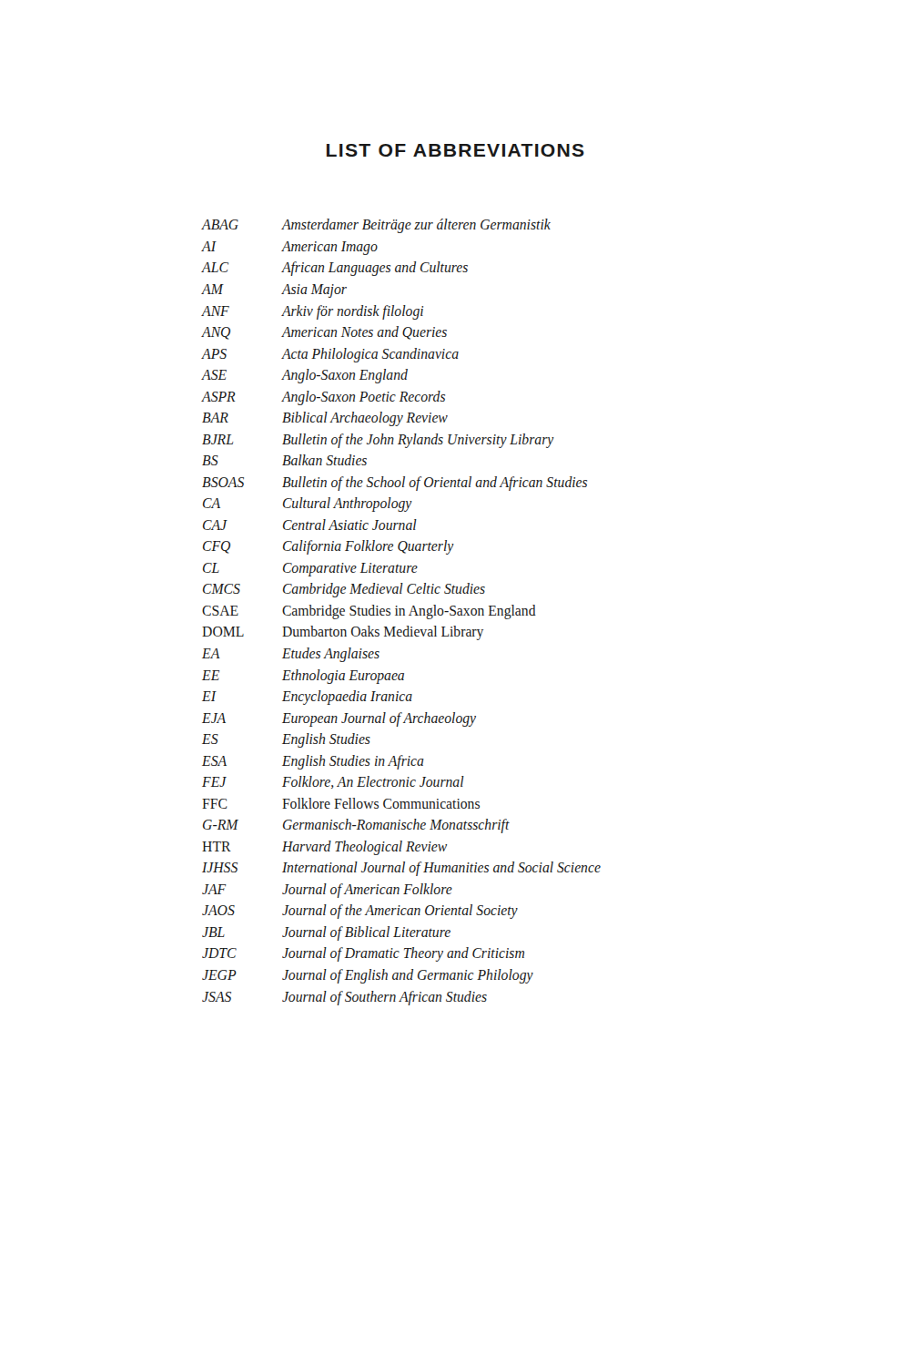LIST OF ABBREVIATIONS
ABAG
Amsterdamer Beiträge zur álteren Germanistik
AI
American Imago
ALC
African Languages and Cultures
AM
Asia Major
ANF
Arkiv för nordisk filologi
ANQ
American Notes and Queries
APS
Acta Philologica Scandinavica
ASE
Anglo-Saxon England
ASPR
Anglo-Saxon Poetic Records
BAR
Biblical Archaeology Review
BJRL
Bulletin of the John Rylands University Library
BS
Balkan Studies
BSOAS
Bulletin of the School of Oriental and African Studies
CA
Cultural Anthropology
CAJ
Central Asiatic Journal
CFQ
California Folklore Quarterly
CL
Comparative Literature
CMCS
Cambridge Medieval Celtic Studies
CSAE
Cambridge Studies in Anglo-Saxon England
DOML
Dumbarton Oaks Medieval Library
EA
Etudes Anglaises
EE
Ethnologia Europaea
EI
Encyclopaedia Iranica
EJA
European Journal of Archaeology
ES
English Studies
ESA
English Studies in Africa
FEJ
Folklore, An Electronic Journal
FFC
Folklore Fellows Communications
G-RM
Germanisch-Romanische Monatsschrift
HTR
Harvard Theological Review
IJHSS
International Journal of Humanities and Social Science
JAF
Journal of American Folklore
JAOS
Journal of the American Oriental Society
JBL
Journal of Biblical Literature
JDTC
Journal of Dramatic Theory and Criticism
JEGP
Journal of English and Germanic Philology
JSAS
Journal of Southern African Studies